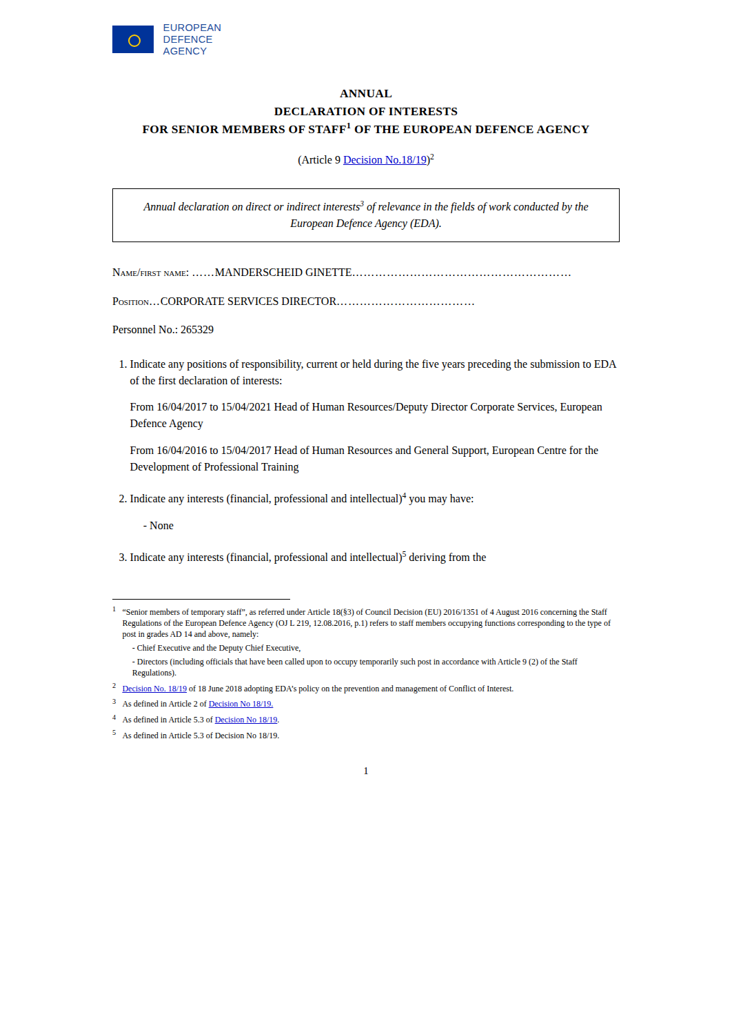EUROPEAN
DEFENCE
AGENCY
Annual Declaration of Interests For Senior Members of Staff1 of the European Defence Agency
(Article 9 Decision No.18/19)2
Annual declaration on direct or indirect interests3 of relevance in the fields of work conducted by the European Defence Agency (EDA).
Name/first name: ……MANDERSCHEID GINETTE…………………………………………………
Position…CORPORATE SERVICES DIRECTOR………………………………
Personnel No.: 265329
Indicate any positions of responsibility, current or held during the five years preceding the submission to EDA of the first declaration of interests:
From 16/04/2017 to 15/04/2021 Head of Human Resources/Deputy Director Corporate Services, European Defence Agency
From 16/04/2016 to 15/04/2017 Head of Human Resources and General Support, European Centre for the Development of Professional Training
Indicate any interests (financial, professional and intellectual)4 you may have:
None
Indicate any interests (financial, professional and intellectual)5 deriving from the
1 “Senior members of temporary staff”, as referred under Article 18(§3) of Council Decision (EU) 2016/1351 of 4 August 2016 concerning the Staff Regulations of the European Defence Agency (OJ L 219, 12.08.2016, p.1) refers to staff members occupying functions corresponding to the type of post in grades AD 14 and above, namely:
Chief Executive and the Deputy Chief Executive,
Directors (including officials that have been called upon to occupy temporarily such post in accordance with Article 9 (2) of the Staff Regulations).
2 Decision No. 18/19 of 18 June 2018 adopting EDA’s policy on the prevention and management of Conflict of Interest.
3 As defined in Article 2 of Decision No 18/19.
4 As defined in Article 5.3 of Decision No 18/19.
5 As defined in Article 5.3 of Decision No 18/19.
1